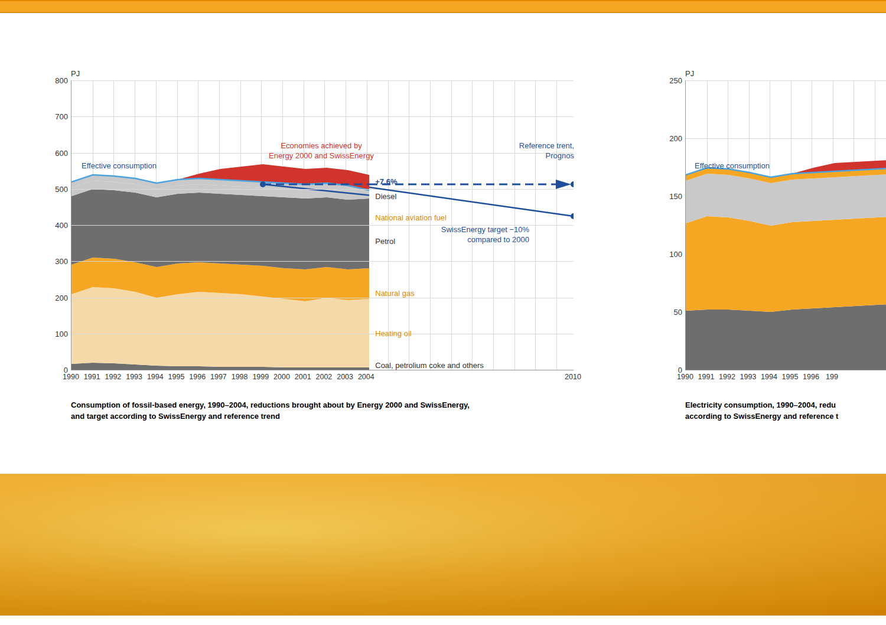PJ
800 700 600 500 400 300 200 100 0
Effective consumption Economies achieved by
Energy 2000 and SwissEnergy Reference trent,
Prognos +7.6% Diesel National aviation fuel SwissEnergy target −10%
compared to 2000 Petrol Natural gas Heating oil Coal, petrolium coke and others
1990 1991 1992 1993 1994 1995 1996 1997 1998 1999 2000 2001 2002 2003 2004 2010
Consumption of fossil-based energy, 1990–2004, reductions brought about by Energy 2000 and SwissEnergy,
and target according to SwissEnergy and reference trend
PJ
250 200 150 100 50 0
Effective consumption Ec
Energ
1990 1991 1992 1993 1994 1995 1996 199
Electricity consumption, 1990–2004, redu
according to SwissEnergy and reference t